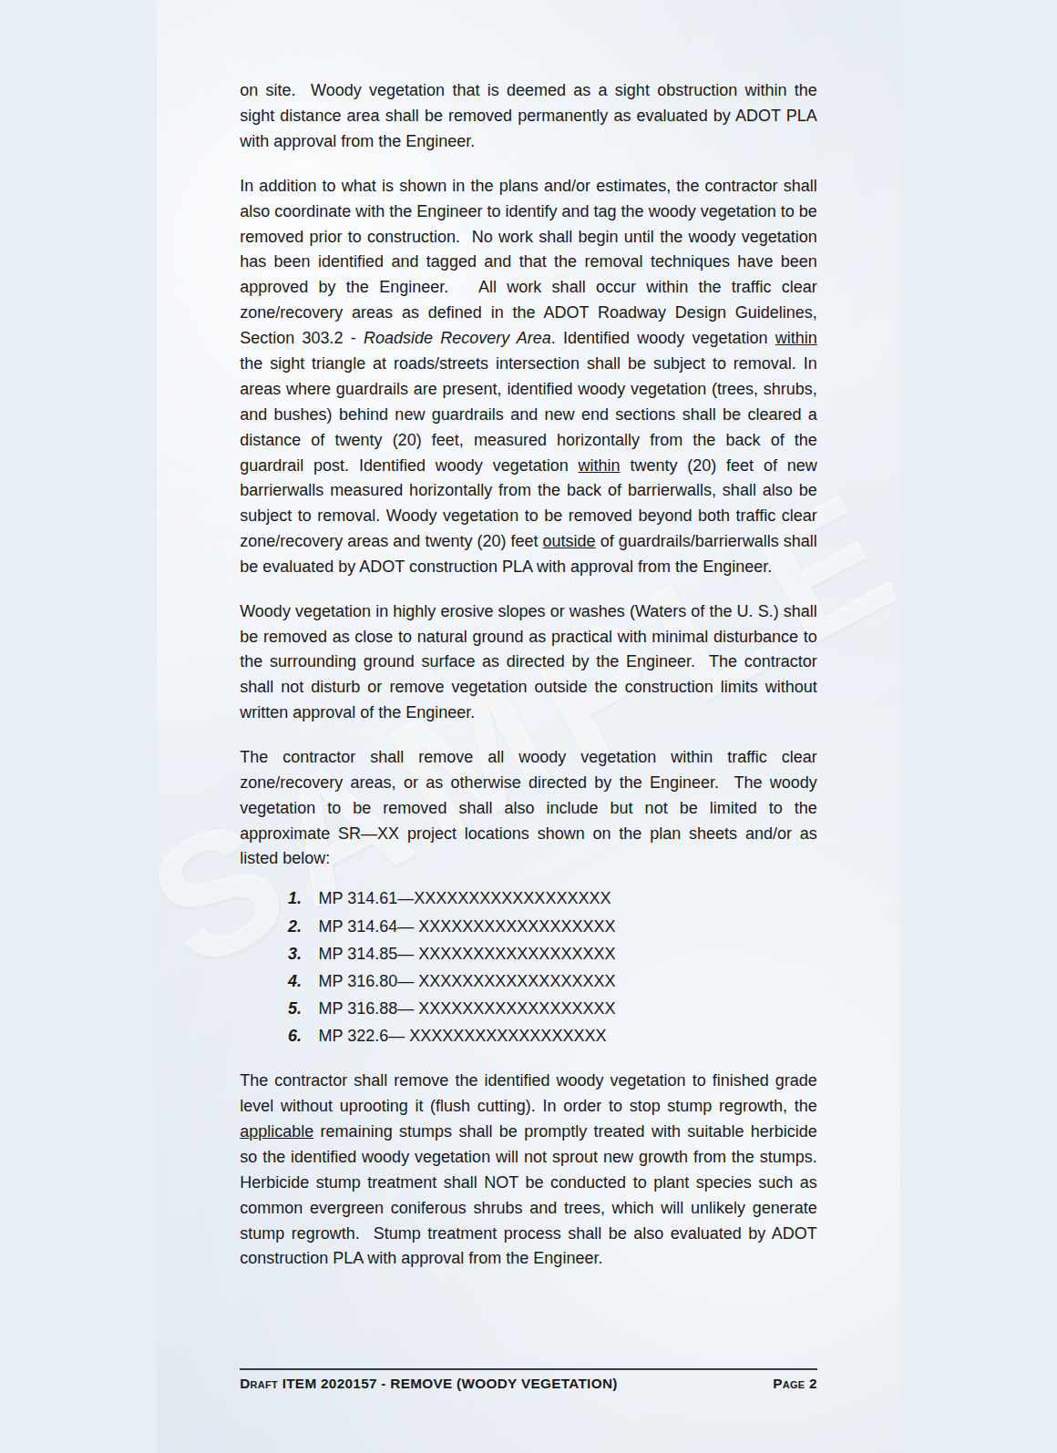SAMPLE
on site. Woody vegetation that is deemed as a sight obstruction within the sight distance area shall be removed permanently as evaluated by ADOT PLA with approval from the Engineer.
In addition to what is shown in the plans and/or estimates, the contractor shall also coordinate with the Engineer to identify and tag the woody vegetation to be removed prior to construction. No work shall begin until the woody vegetation has been identified and tagged and that the removal techniques have been approved by the Engineer. All work shall occur within the traffic clear zone/recovery areas as defined in the ADOT Roadway Design Guidelines, Section 303.2 - Roadside Recovery Area. Identified woody vegetation within the sight triangle at roads/streets intersection shall be subject to removal. In areas where guardrails are present, identified woody vegetation (trees, shrubs, and bushes) behind new guardrails and new end sections shall be cleared a distance of twenty (20) feet, measured horizontally from the back of the guardrail post. Identified woody vegetation within twenty (20) feet of new barrierwalls measured horizontally from the back of barrierwalls, shall also be subject to removal. Woody vegetation to be removed beyond both traffic clear zone/recovery areas and twenty (20) feet outside of guardrails/barrierwalls shall be evaluated by ADOT construction PLA with approval from the Engineer.
Woody vegetation in highly erosive slopes or washes (Waters of the U. S.) shall be removed as close to natural ground as practical with minimal disturbance to the surrounding ground surface as directed by the Engineer. The contractor shall not disturb or remove vegetation outside the construction limits without written approval of the Engineer.
The contractor shall remove all woody vegetation within traffic clear zone/recovery areas, or as otherwise directed by the Engineer. The woody vegetation to be removed shall also include but not be limited to the approximate SR—XX project locations shown on the plan sheets and/or as listed below:
MP 314.61—XXXXXXXXXXXXXXXXXX
MP 314.64— XXXXXXXXXXXXXXXXXX
MP 314.85— XXXXXXXXXXXXXXXXXX
MP 316.80— XXXXXXXXXXXXXXXXXX
MP 316.88— XXXXXXXXXXXXXXXXXX
MP 322.6— XXXXXXXXXXXXXXXXXX
The contractor shall remove the identified woody vegetation to finished grade level without uprooting it (flush cutting). In order to stop stump regrowth, the applicable remaining stumps shall be promptly treated with suitable herbicide so the identified woody vegetation will not sprout new growth from the stumps. Herbicide stump treatment shall NOT be conducted to plant species such as common evergreen coniferous shrubs and trees, which will unlikely generate stump regrowth. Stump treatment process shall be also evaluated by ADOT construction PLA with approval from the Engineer.
Draft ITEM 2020157 - REMOVE (WOODY VEGETATION)
Page 2